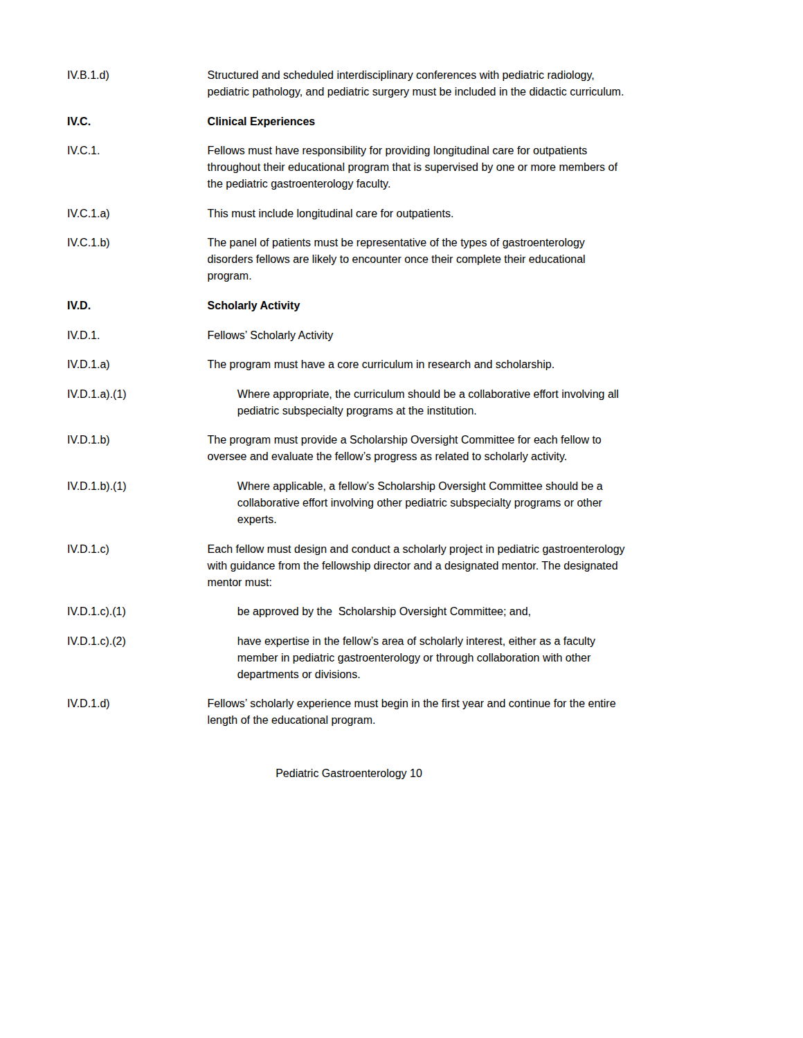| IV.B.1.d) | Structured and scheduled interdisciplinary conferences with pediatric radiology, pediatric pathology, and pediatric surgery must be included in the didactic curriculum. |
| IV.C. | Clinical Experiences |
| IV.C.1. | Fellows must have responsibility for providing longitudinal care for outpatients throughout their educational program that is supervised by one or more members of the pediatric gastroenterology faculty. |
| IV.C.1.a) | This must include longitudinal care for outpatients. |
| IV.C.1.b) | The panel of patients must be representative of the types of gastroenterology disorders fellows are likely to encounter once their complete their educational program. |
| IV.D. | Scholarly Activity |
| IV.D.1. | Fellows’ Scholarly Activity |
| IV.D.1.a) | The program must have a core curriculum in research and scholarship. |
| IV.D.1.a).(1) | Where appropriate, the curriculum should be a collaborative effort involving all pediatric subspecialty programs at the institution. |
| IV.D.1.b) | The program must provide a Scholarship Oversight Committee for each fellow to oversee and evaluate the fellow’s progress as related to scholarly activity. |
| IV.D.1.b).(1) | Where applicable, a fellow’s Scholarship Oversight Committee should be a collaborative effort involving other pediatric subspecialty programs or other experts. |
| IV.D.1.c) | Each fellow must design and conduct a scholarly project in pediatric gastroenterology with guidance from the fellowship director and a designated mentor. The designated mentor must: |
| IV.D.1.c).(1) | be approved by the Scholarship Oversight Committee; and, |
| IV.D.1.c).(2) | have expertise in the fellow’s area of scholarly interest, either as a faculty member in pediatric gastroenterology or through collaboration with other departments or divisions. |
| IV.D.1.d) | Fellows’ scholarly experience must begin in the first year and continue for the entire length of the educational program. |
Pediatric Gastroenterology 10